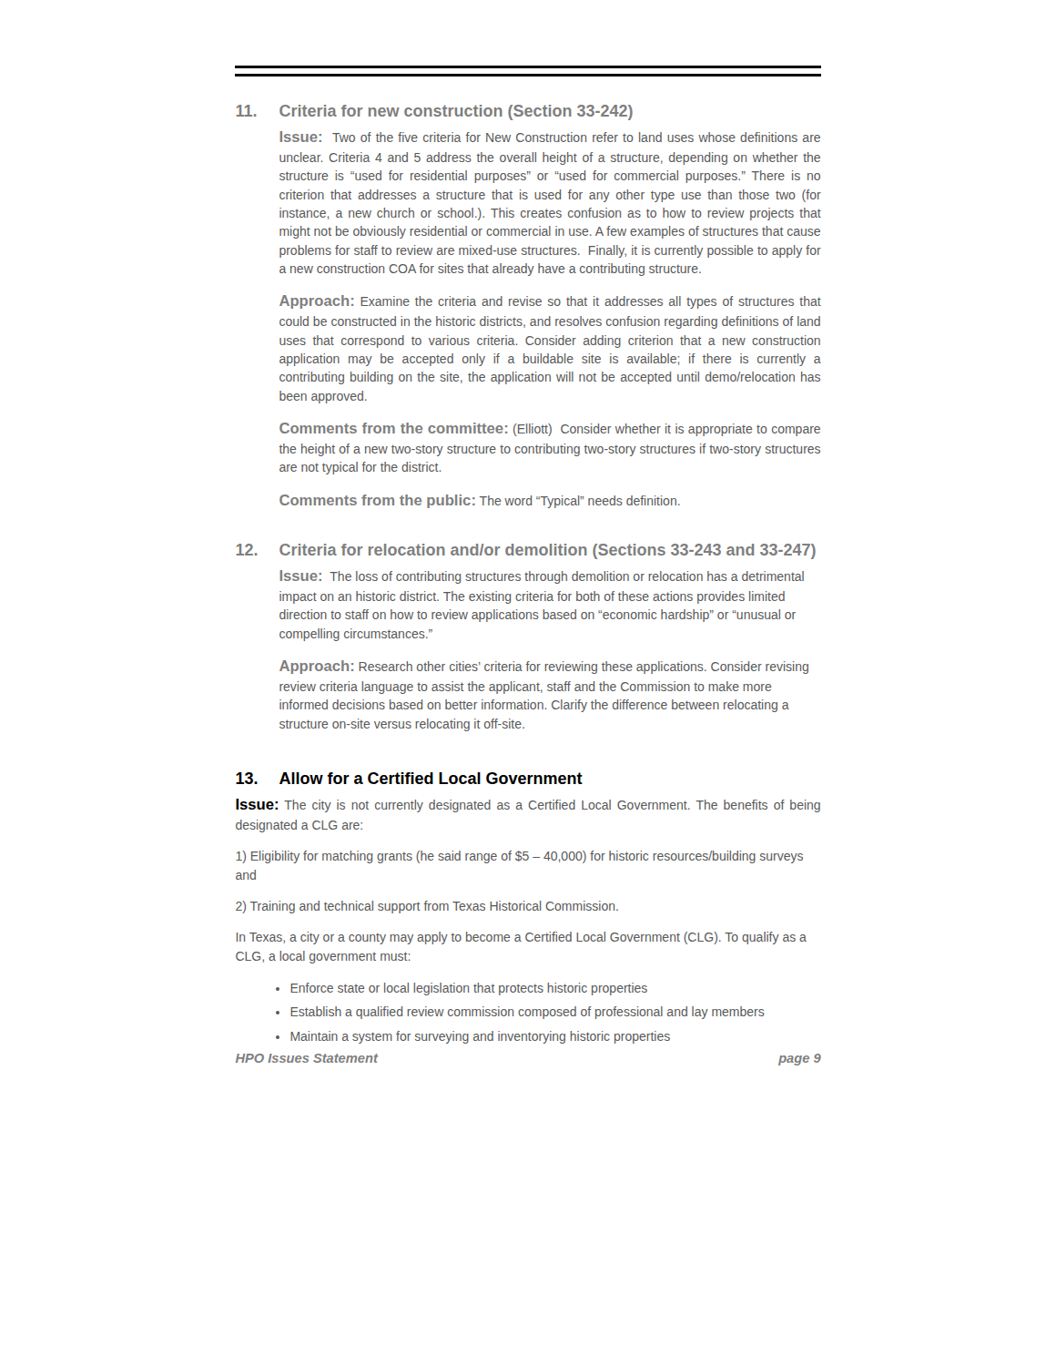11.
Criteria for new construction (Section 33-242)
Issue: Two of the five criteria for New Construction refer to land uses whose definitions are unclear. Criteria 4 and 5 address the overall height of a structure, depending on whether the structure is “used for residential purposes” or “used for commercial purposes.” There is no criterion that addresses a structure that is used for any other type use than those two (for instance, a new church or school.). This creates confusion as to how to review projects that might not be obviously residential or commercial in use. A few examples of structures that cause problems for staff to review are mixed-use structures. Finally, it is currently possible to apply for a new construction COA for sites that already have a contributing structure.
Approach: Examine the criteria and revise so that it addresses all types of structures that could be constructed in the historic districts, and resolves confusion regarding definitions of land uses that correspond to various criteria. Consider adding criterion that a new construction application may be accepted only if a buildable site is available; if there is currently a contributing building on the site, the application will not be accepted until demo/relocation has been approved.
Comments from the committee: (Elliott) Consider whether it is appropriate to compare the height of a new two-story structure to contributing two-story structures if two-story structures are not typical for the district.
Comments from the public: The word “Typical” needs definition.
12.
Criteria for relocation and/or demolition (Sections 33-243 and 33-247)
Issue: The loss of contributing structures through demolition or relocation has a detrimental impact on an historic district. The existing criteria for both of these actions provides limited direction to staff on how to review applications based on “economic hardship” or “unusual or compelling circumstances.”
Approach: Research other cities’ criteria for reviewing these applications. Consider revising review criteria language to assist the applicant, staff and the Commission to make more informed decisions based on better information. Clarify the difference between relocating a structure on-site versus relocating it off-site.
13.
Allow for a Certified Local Government
Issue: The city is not currently designated as a Certified Local Government. The benefits of being designated a CLG are:
1) Eligibility for matching grants (he said range of $5 – 40,000) for historic resources/building surveys and
2) Training and technical support from Texas Historical Commission.
In Texas, a city or a county may apply to become a Certified Local Government (CLG). To qualify as a CLG, a local government must:
Enforce state or local legislation that protects historic properties
Establish a qualified review commission composed of professional and lay members
Maintain a system for surveying and inventorying historic properties
HPO Issues Statement page 9